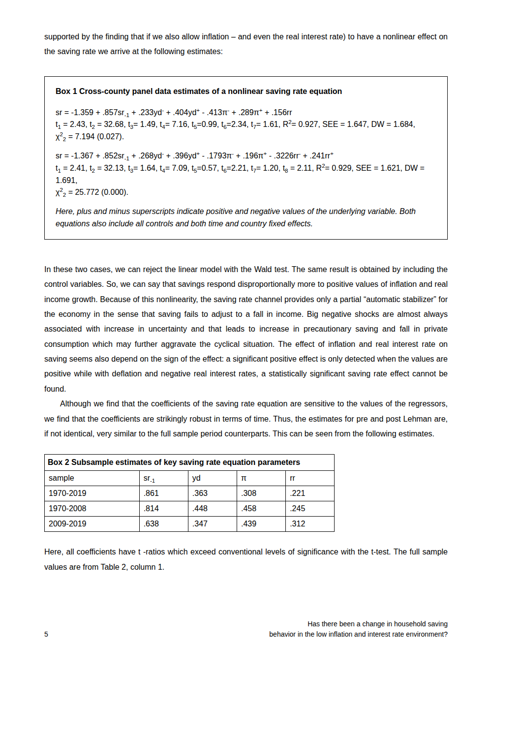supported by the finding that if we also allow inflation – and even the real interest rate) to have a nonlinear effect on the saving rate we arrive at the following estimates:
Box 1 Cross-county panel data estimates of a nonlinear saving rate equation
sr = -1.359 + .857sr-1 + .233yd- + .404yd+ - .413π- + .289π+ + .156rr
t1 = 2.43, t2 = 32.68, t3= 1.49, t4= 7.16, t5=0.99, t6=2.34, t7= 1.61, R2= 0.927, SEE = 1.647, DW = 1.684,
χ22 = 7.194 (0.027).
sr = -1.367 + .852sr-1 + .268yd- + .396yd+ - .1793π- + .196π+ - .3226rr- + .241rr+
t1 = 2.41, t2 = 32.13, t3= 1.64, t4= 7.09, t5=0.57, t6=2.21, t7= 1.20, t8 = 2.11, R2= 0.929, SEE = 1.621, DW = 1.691,
χ22 = 25.772 (0.000).
Here, plus and minus superscripts indicate positive and negative values of the underlying variable. Both equations also include all controls and both time and country fixed effects.
In these two cases, we can reject the linear model with the Wald test. The same result is obtained by including the control variables. So, we can say that savings respond disproportionally more to positive values of inflation and real income growth. Because of this nonlinearity, the saving rate channel provides only a partial “automatic stabilizer” for the economy in the sense that saving fails to adjust to a fall in income. Big negative shocks are almost always associated with increase in uncertainty and that leads to increase in precautionary saving and fall in private consumption which may further aggravate the cyclical situation. The effect of inflation and real interest rate on saving seems also depend on the sign of the effect: a significant positive effect is only detected when the values are positive while with deflation and negative real interest rates, a statistically significant saving rate effect cannot be found.
Although we find that the coefficients of the saving rate equation are sensitive to the values of the regressors, we find that the coefficients are strikingly robust in terms of time. Thus, the estimates for pre and post Lehman are, if not identical, very similar to the full sample period counterparts. This can be seen from the following estimates.
Box 2 Subsample estimates of key saving rate equation parameters
| sample | sr -1 | yd | π | rr |
| --- | --- | --- | --- | --- |
| 1970-2019 | .861 | .363 | .308 | .221 |
| 1970-2008 | .814 | .448 | .458 | .245 |
| 2009-2019 | .638 | .347 | .439 | .312 |
Here, all coefficients have t -ratios which exceed conventional levels of significance with the t-test. The full sample values are from Table 2, column 1.
5
Has there been a change in household saving
behavior in the low inflation and interest rate environment?